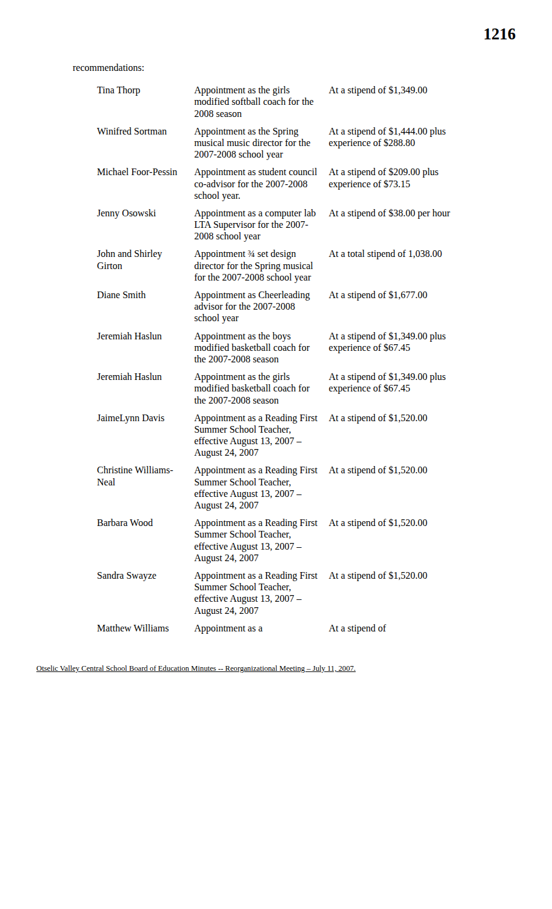1216
recommendations:
| Tina Thorp | Appointment as the girls modified softball coach for the 2008 season | At a stipend of $1,349.00 |
| Winifred Sortman | Appointment as the Spring musical music director for the 2007-2008 school year | At a stipend of $1,444.00 plus experience of $288.80 |
| Michael Foor-Pessin | Appointment as student council co-advisor for the 2007-2008 school year. | At a stipend of $209.00 plus experience of $73.15 |
| Jenny Osowski | Appointment as a computer lab LTA Supervisor for the 2007-2008 school year | At a stipend of $38.00 per hour |
| John and Shirley Girton | Appointment ¾ set design director for the Spring musical for the 2007-2008 school year | At a total stipend of 1,038.00 |
| Diane Smith | Appointment as Cheerleading advisor for the 2007-2008 school year | At a stipend of $1,677.00 |
| Jeremiah Haslun | Appointment as the boys modified basketball coach for the 2007-2008 season | At a stipend of $1,349.00 plus experience of $67.45 |
| Jeremiah Haslun | Appointment as the girls modified basketball coach for the 2007-2008 season | At a stipend of $1,349.00 plus experience of $67.45 |
| JaimeLynn Davis | Appointment as a Reading First Summer School Teacher, effective August 13, 2007 – August 24, 2007 | At a stipend of $1,520.00 |
| Christine Williams-Neal | Appointment as a Reading First Summer School Teacher, effective August 13, 2007 – August 24, 2007 | At a stipend of $1,520.00 |
| Barbara Wood | Appointment as a Reading First Summer School Teacher, effective August 13, 2007 – August 24, 2007 | At a stipend of $1,520.00 |
| Sandra Swayze | Appointment as a Reading First Summer School Teacher, effective August 13, 2007 – August 24, 2007 | At a stipend of $1,520.00 |
| Matthew Williams | Appointment as a | At a stipend of |
Otselic Valley Central School Board of Education Minutes -- Reorganizational Meeting – July 11, 2007.